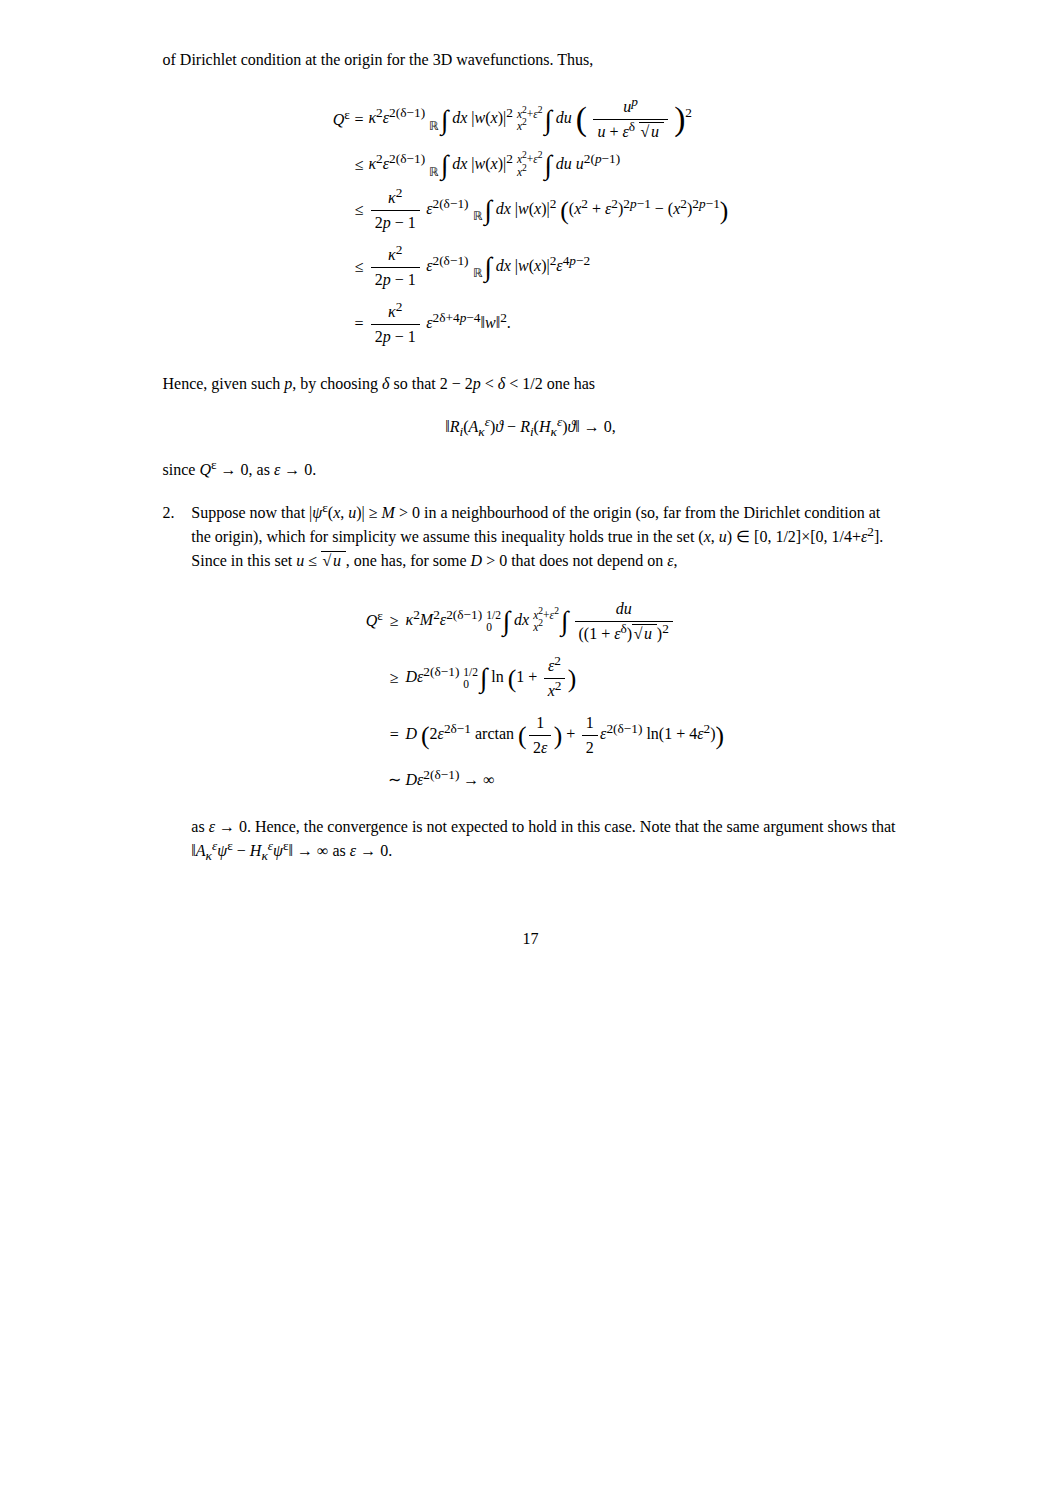of Dirichlet condition at the origin for the 3D wavefunctions. Thus,
| Q ε | = | κ 2 ε 2(δ−1) ℝ ∫ dx / w ( x )/ 2 x 2 + ε 2 x 2 ∫ du ( u p u + ε δ √ u ) 2 |
| | ≤ | κ 2 ε 2(δ−1) ℝ ∫ dx / w ( x )/ 2 x 2 + ε 2 x 2 ∫ du u 2( p −1) |
| | ≤ | κ 2 2 p − 1 ε 2(δ−1) ℝ ∫ dx / w ( x )/ 2 ( ( x 2 + ε 2 ) 2 p −1 − ( x 2 ) 2 p −1 ) |
| | ≤ | κ 2 2 p − 1 ε 2(δ−1) ℝ ∫ dx / w ( x )/ 2 ε 4 p −2 |
| | = | κ 2 2 p − 1 ε 2δ+4 p −4 ‖ w ‖ 2 . |
Hence, given such p, by choosing δ so that 2 − 2p < δ < 1/2 one has
‖Ri(Aκε)ϑ − Ri(Hκε)ϑ‖ → 0,
since Qε → 0, as ε → 0.
Suppose now that |ψε(x, u)| ≥ M > 0 in a neighbourhood of the origin (so, far from the Dirichlet condition at the origin), which for simplicity we assume this inequality holds true in the set (x, u) ∈ [0, 1/2]×[0, 1/4+ε2]. Since in this set u ≤ √u, one has, for some D > 0 that does not depend on ε,
| Q ε | ≥ | κ 2 M 2 ε 2(δ−1) 1/2 0 ∫ dx x 2 + ε 2 x 2 ∫ du ((1 + ε δ ) √ u ) 2 |
| | ≥ | Dε 2(δ−1) 1/2 0 ∫ ln ( 1 + ε 2 x 2 ) |
| | = | D ( 2 ε 2δ−1 arctan ( 1 2 ε ) + 1 2 ε 2(δ−1) ln(1 + 4 ε 2 ) ) |
| | ∼ | Dε 2(δ−1) → ∞ |
as ε → 0. Hence, the convergence is not expected to hold in this case. Note that the same argument shows that ‖Aκεψε − Hκεψε‖ → ∞ as ε → 0.
17